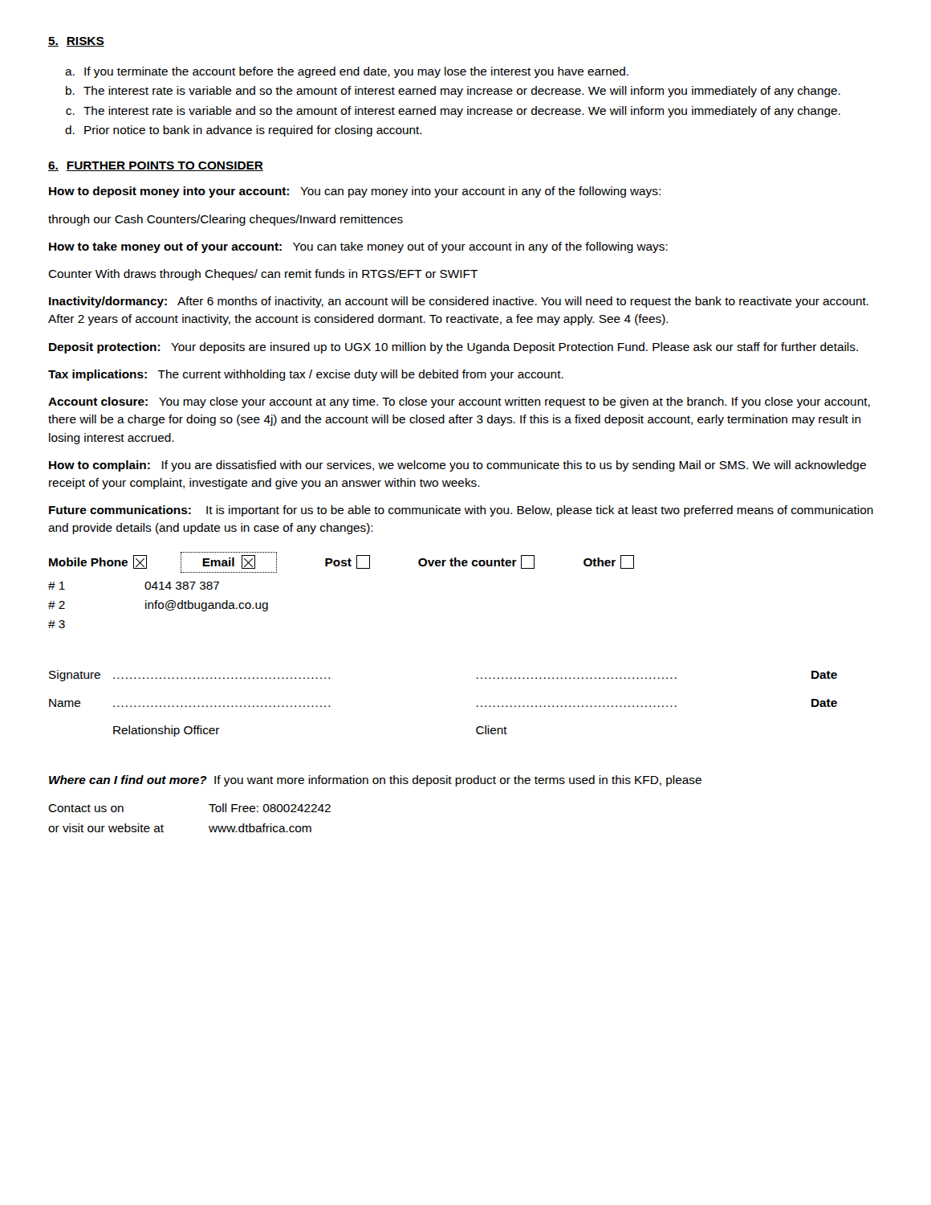5.
RISKS
If you terminate the account before the agreed end date, you may lose the interest you have earned.
The interest rate is variable and so the amount of interest earned may increase or decrease. We will inform you immediately of any change.
The interest rate is variable and so the amount of interest earned may increase or decrease. We will inform you immediately of any change.
Prior notice to bank in advance is required for closing account.
6.
FURTHER POINTS TO CONSIDER
How to deposit money into your account: You can pay money into your account in any of the following ways:
through our Cash Counters/Clearing cheques/Inward remittences
How to take money out of your account: You can take money out of your account in any of the following ways:
Counter With draws through Cheques/ can remit funds in RTGS/EFT or SWIFT
Inactivity/dormancy: After 6 months of inactivity, an account will be considered inactive. You will need to request the bank to reactivate your account. After 2 years of account inactivity, the account is considered dormant. To reactivate, a fee may apply. See 4 (fees).
Deposit protection: Your deposits are insured up to UGX 10 million by the Uganda Deposit Protection Fund. Please ask our staff for further details.
Tax implications: The current withholding tax / excise duty will be debited from your account.
Account closure: You may close your account at any time. To close your account written request to be given at the branch. If you close your account, there will be a charge for doing so (see 4j) and the account will be closed after 3 days. If this is a fixed deposit account, early termination may result in losing interest accrued.
How to complain: If you are dissatisfied with our services, we welcome you to communicate this to us by sending Mail or SMS. We will acknowledge receipt of your complaint, investigate and give you an answer within two weeks.
Future communications: It is important for us to be able to communicate with you. Below, please tick at least two preferred means of communication and provide details (and update us in case of any changes):
Mobile Phone Email Post Over the counter Other
| # 1 | 0414 387 387 |
| # 2 | info@dtbuganda.co.ug |
| # 3 | |
| Signature | .................................................... | ................................................ | Date |
| Name | .................................................... | ................................................ | Date |
| | Relationship Officer | Client | |
Where can I find out more? If you want more information on this deposit product or the terms used in this KFD, please
| Contact us on | Toll Free: 0800242242 |
| or visit our website at | www.dtbafrica.com |